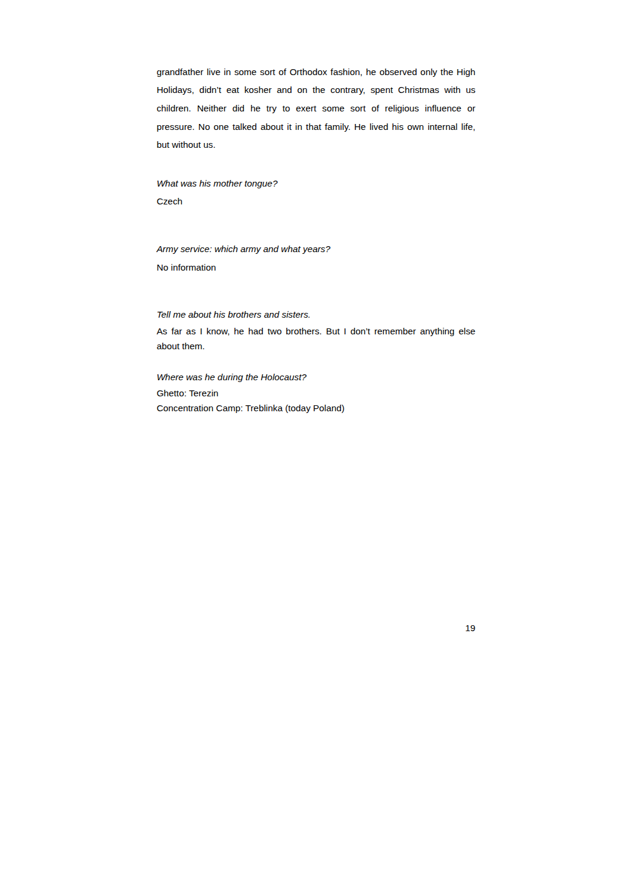grandfather live in some sort of Orthodox fashion, he observed only the High Holidays, didn’t eat kosher and on the contrary, spent Christmas with us children. Neither did he try to exert some sort of religious influence or pressure. No one talked about it in that family. He lived his own internal life, but without us.
What was his mother tongue?
Czech
Army service: which army and what years?
No information
Tell me about his brothers and sisters.
As far as I know, he had two brothers. But I don’t remember anything else about them.
Where was he during the Holocaust?
Ghetto: Terezin
Concentration Camp: Treblinka (today Poland)
19